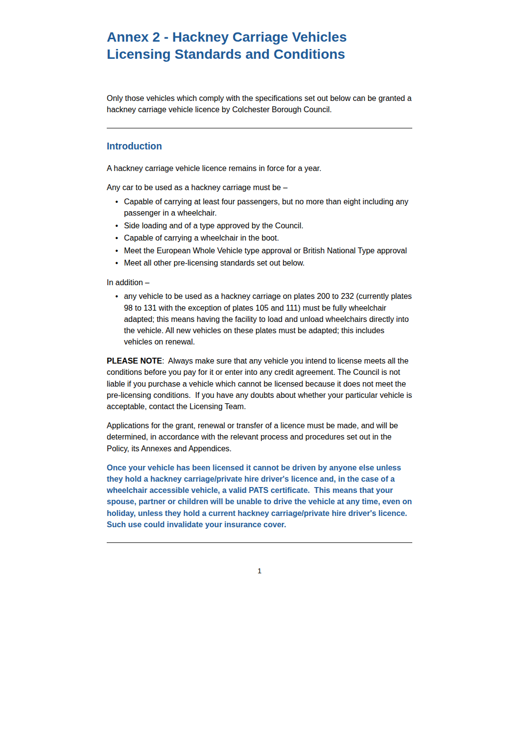Annex 2 - Hackney Carriage Vehicles Licensing Standards and Conditions
Only those vehicles which comply with the specifications set out below can be granted a hackney carriage vehicle licence by Colchester Borough Council.
Introduction
A hackney carriage vehicle licence remains in force for a year.
Any car to be used as a hackney carriage must be –
Capable of carrying at least four passengers, but no more than eight including any passenger in a wheelchair.
Side loading and of a type approved by the Council.
Capable of carrying a wheelchair in the boot.
Meet the European Whole Vehicle type approval or British National Type approval
Meet all other pre-licensing standards set out below.
In addition –
any vehicle to be used as a hackney carriage on plates 200 to 232 (currently plates 98 to 131 with the exception of plates 105 and 111) must be fully wheelchair adapted; this means having the facility to load and unload wheelchairs directly into the vehicle. All new vehicles on these plates must be adapted; this includes vehicles on renewal.
PLEASE NOTE: Always make sure that any vehicle you intend to license meets all the conditions before you pay for it or enter into any credit agreement. The Council is not liable if you purchase a vehicle which cannot be licensed because it does not meet the pre-licensing conditions. If you have any doubts about whether your particular vehicle is acceptable, contact the Licensing Team.
Applications for the grant, renewal or transfer of a licence must be made, and will be determined, in accordance with the relevant process and procedures set out in the Policy, its Annexes and Appendices.
Once your vehicle has been licensed it cannot be driven by anyone else unless they hold a hackney carriage/private hire driver's licence and, in the case of a wheelchair accessible vehicle, a valid PATS certificate. This means that your spouse, partner or children will be unable to drive the vehicle at any time, even on holiday, unless they hold a current hackney carriage/private hire driver's licence. Such use could invalidate your insurance cover.
1